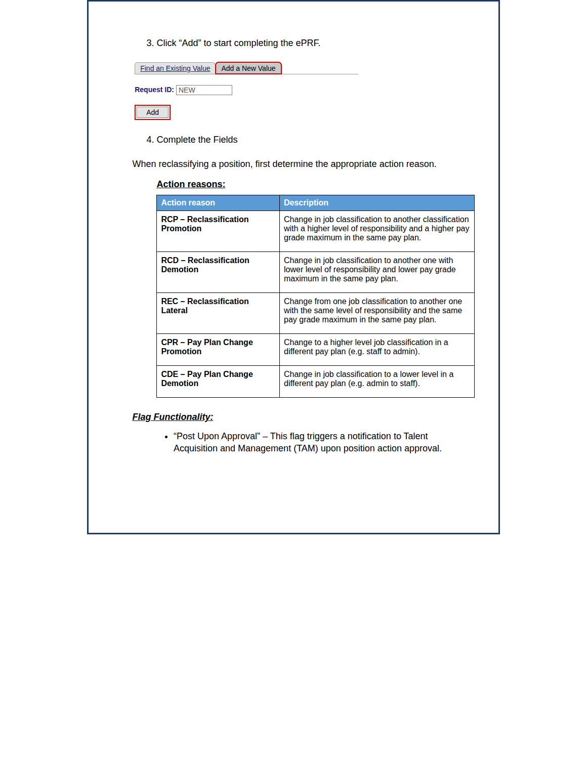Click “Add” to start completing the ePRF.
Find an Existing Value Add a New Value
Request ID: NEW
Add
Complete the Fields
When reclassifying a position, first determine the appropriate action reason.
Action reasons:
| Action reason | Description |
| --- | --- |
| RCP – Reclassification Promotion | Change in job classification to another classification with a higher level of responsibility and a higher pay grade maximum in the same pay plan. |
| RCD – Reclassification Demotion | Change in job classification to another one with lower level of responsibility and lower pay grade maximum in the same pay plan. |
| REC – Reclassification Lateral | Change from one job classification to another one with the same level of responsibility and the same pay grade maximum in the same pay plan. |
| CPR – Pay Plan Change Promotion | Change to a higher level job classification in a different pay plan (e.g. staff to admin). |
| CDE – Pay Plan Change Demotion | Change in job classification to a lower level in a different pay plan (e.g. admin to staff). |
Flag Functionality:
“Post Upon Approval” – This flag triggers a notification to Talent Acquisition and Management (TAM) upon position action approval.